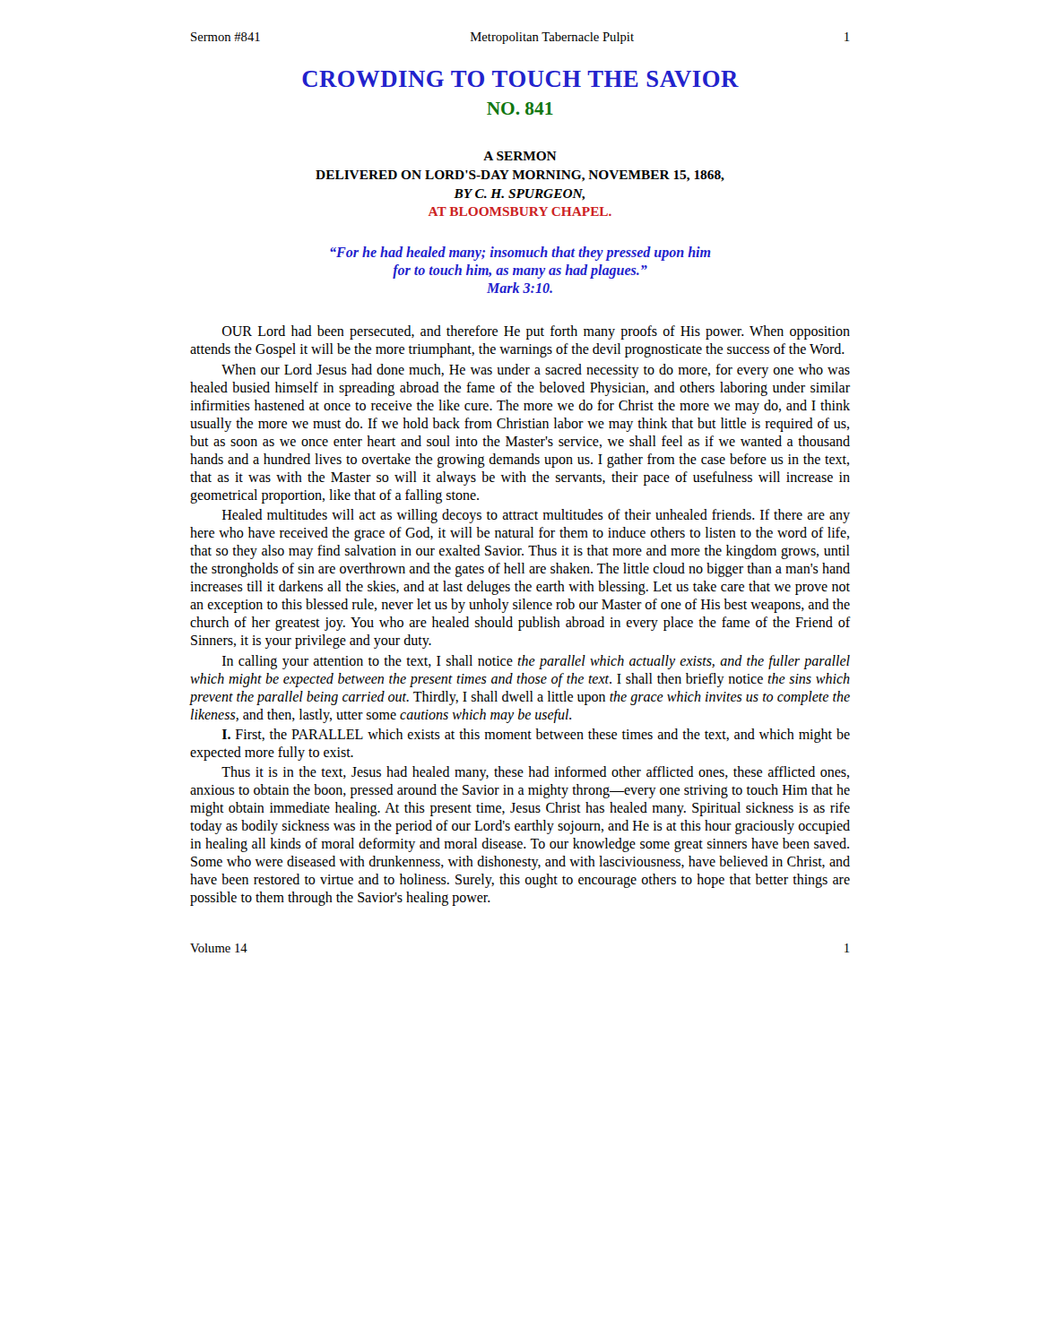Sermon #841 Metropolitan Tabernacle Pulpit 1
CROWDING TO TOUCH THE SAVIOR
NO. 841
A SERMON
DELIVERED ON LORD'S-DAY MORNING, NOVEMBER 15, 1868,
BY C. H. SPURGEON,
AT BLOOMSBURY CHAPEL.
“For he had healed many; insomuch that they pressed upon him
for to touch him, as many as had plagues.”
Mark 3:10.
OUR Lord had been persecuted, and therefore He put forth many proofs of His power. When opposition attends the Gospel it will be the more triumphant, the warnings of the devil prognosticate the success of the Word.
When our Lord Jesus had done much, He was under a sacred necessity to do more, for every one who was healed busied himself in spreading abroad the fame of the beloved Physician, and others laboring under similar infirmities hastened at once to receive the like cure. The more we do for Christ the more we may do, and I think usually the more we must do. If we hold back from Christian labor we may think that but little is required of us, but as soon as we once enter heart and soul into the Master's service, we shall feel as if we wanted a thousand hands and a hundred lives to overtake the growing demands upon us. I gather from the case before us in the text, that as it was with the Master so will it always be with the servants, their pace of usefulness will increase in geometrical proportion, like that of a falling stone.
Healed multitudes will act as willing decoys to attract multitudes of their unhealed friends. If there are any here who have received the grace of God, it will be natural for them to induce others to listen to the word of life, that so they also may find salvation in our exalted Savior. Thus it is that more and more the kingdom grows, until the strongholds of sin are overthrown and the gates of hell are shaken. The little cloud no bigger than a man's hand increases till it darkens all the skies, and at last deluges the earth with blessing. Let us take care that we prove not an exception to this blessed rule, never let us by unholy silence rob our Master of one of His best weapons, and the church of her greatest joy. You who are healed should publish abroad in every place the fame of the Friend of Sinners, it is your privilege and your duty.
In calling your attention to the text, I shall notice the parallel which actually exists, and the fuller parallel which might be expected between the present times and those of the text. I shall then briefly notice the sins which prevent the parallel being carried out. Thirdly, I shall dwell a little upon the grace which invites us to complete the likeness, and then, lastly, utter some cautions which may be useful.
I. First, the PARALLEL which exists at this moment between these times and the text, and which might be expected more fully to exist.
Thus it is in the text, Jesus had healed many, these had informed other afflicted ones, these afflicted ones, anxious to obtain the boon, pressed around the Savior in a mighty throng—every one striving to touch Him that he might obtain immediate healing. At this present time, Jesus Christ has healed many. Spiritual sickness is as rife today as bodily sickness was in the period of our Lord's earthly sojourn, and He is at this hour graciously occupied in healing all kinds of moral deformity and moral disease. To our knowledge some great sinners have been saved. Some who were diseased with drunkenness, with dishonesty, and with lasciviousness, have believed in Christ, and have been restored to virtue and to holiness. Surely, this ought to encourage others to hope that better things are possible to them through the Savior's healing power.
Volume 14 1